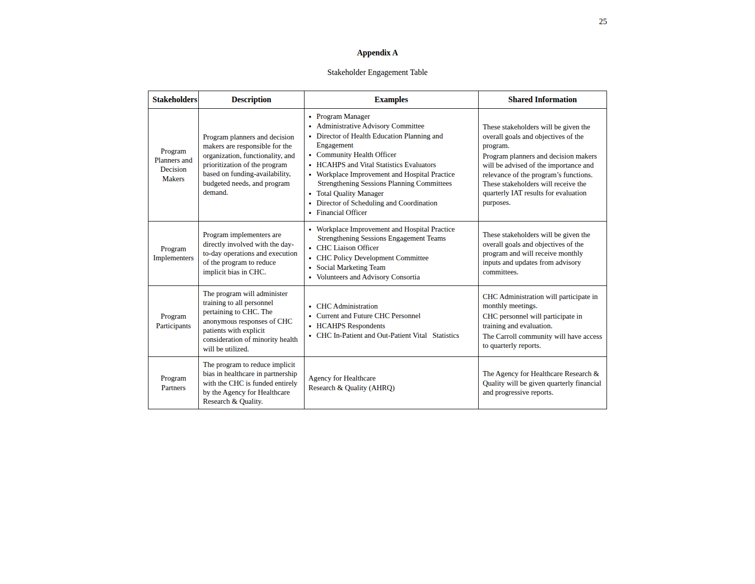25
Appendix A
Stakeholder Engagement Table
| Stakeholders | Description | Examples | Shared Information |
| --- | --- | --- | --- |
| Program Planners and Decision Makers | Program planners and decision makers are responsible for the organization, functionality, and prioritization of the program based on funding-availability, budgeted needs, and program demand. | Program Manager Administrative Advisory Committee Director of Health Education Planning and Engagement Community Health Officer HCAHPS and Vital Statistics Evaluators Workplace Improvement and Hospital Practice Strengthening Sessions Planning Committees Total Quality Manager Director of Scheduling and Coordination Financial Officer | These stakeholders will be given the overall goals and objectives of the program. Program planners and decision makers will be advised of the importance and relevance of the program’s functions. These stakeholders will receive the quarterly IAT results for evaluation purposes. |
| Program Implementers | Program implementers are directly involved with the day-to-day operations and execution of the program to reduce implicit bias in CHC. | Workplace Improvement and Hospital Practice Strengthening Sessions Engagement Teams CHC Liaison Officer CHC Policy Development Committee Social Marketing Team Volunteers and Advisory Consortia | These stakeholders will be given the overall goals and objectives of the program and will receive monthly inputs and updates from advisory committees. |
| Program Participants | The program will administer training to all personnel pertaining to CHC. The anonymous responses of CHC patients with explicit consideration of minority health will be utilized. | CHC Administration Current and Future CHC Personnel HCAHPS Respondents CHC In-Patient and Out-Patient Vital Statistics | CHC Administration will participate in monthly meetings. CHC personnel will participate in training and evaluation. The Carroll community will have access to quarterly reports. |
| Program Partners | The program to reduce implicit bias in healthcare in partnership with the CHC is funded entirely by the Agency for Healthcare Research & Quality. | Agency for Healthcare Research & Quality (AHRQ) | The Agency for Healthcare Research & Quality will be given quarterly financial and progressive reports. |